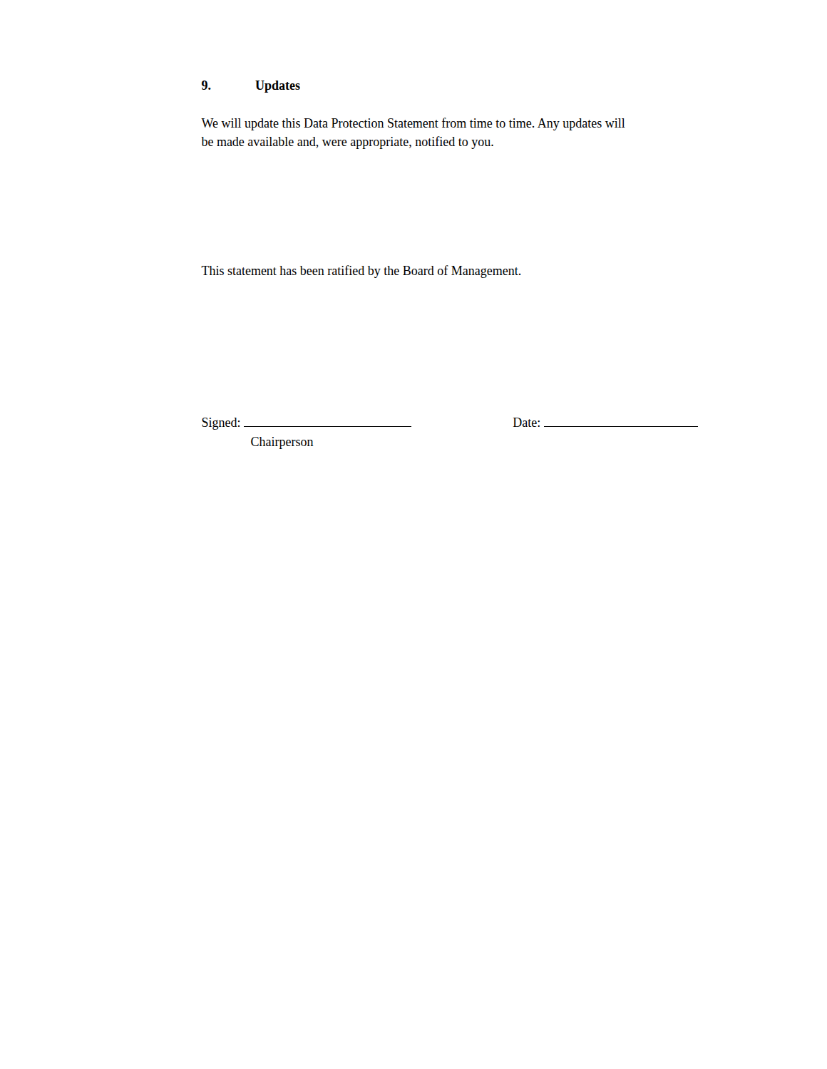9. Updates
We will update this Data Protection Statement from time to time. Any updates will be made available and, were appropriate, notified to you.
This statement has been ratified by the Board of Management.
Signed:
Date:
Chairperson